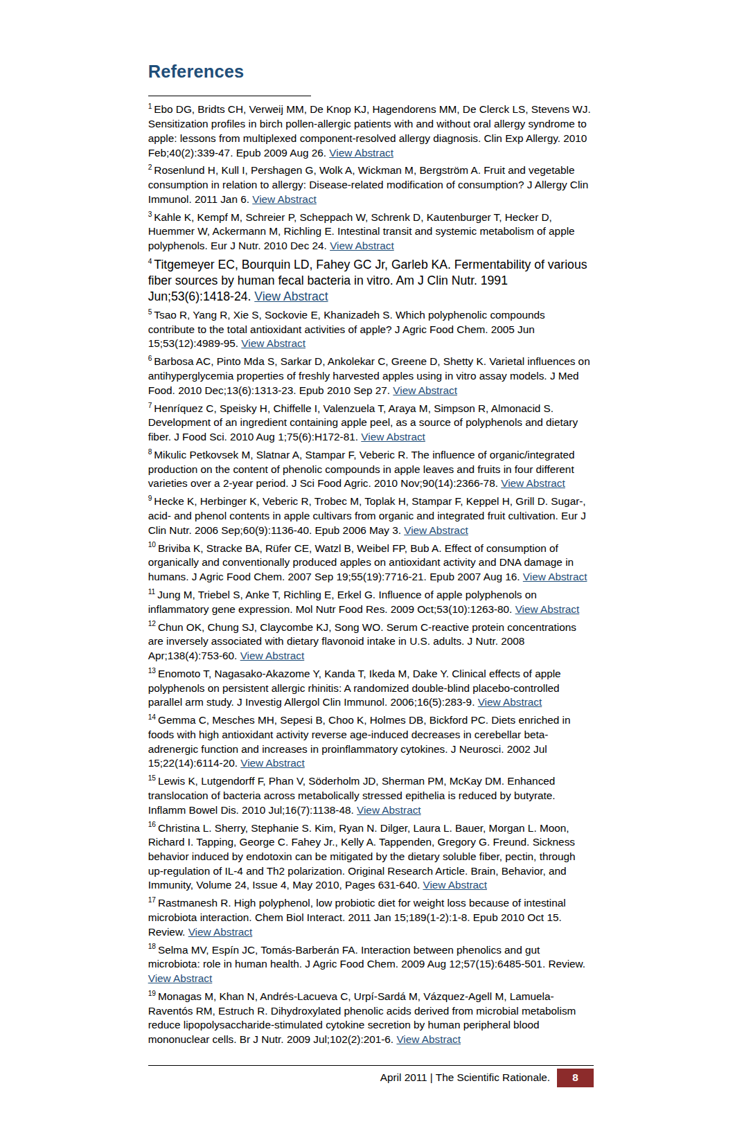References
Ebo DG, Bridts CH, Verweij MM, De Knop KJ, Hagendorens MM, De Clerck LS, Stevens WJ. Sensitization profiles in birch pollen-allergic patients with and without oral allergy syndrome to apple: lessons from multiplexed component-resolved allergy diagnosis. Clin Exp Allergy. 2010 Feb;40(2):339-47. Epub 2009 Aug 26. View Abstract
Rosenlund H, Kull I, Pershagen G, Wolk A, Wickman M, Bergström A. Fruit and vegetable consumption in relation to allergy: Disease-related modification of consumption? J Allergy Clin Immunol. 2011 Jan 6. View Abstract
Kahle K, Kempf M, Schreier P, Scheppach W, Schrenk D, Kautenburger T, Hecker D, Huemmer W, Ackermann M, Richling E. Intestinal transit and systemic metabolism of apple polyphenols. Eur J Nutr. 2010 Dec 24. View Abstract
Titgemeyer EC, Bourquin LD, Fahey GC Jr, Garleb KA. Fermentability of various fiber sources by human fecal bacteria in vitro. Am J Clin Nutr. 1991 Jun;53(6):1418-24. View Abstract
Tsao R, Yang R, Xie S, Sockovie E, Khanizadeh S. Which polyphenolic compounds contribute to the total antioxidant activities of apple? J Agric Food Chem. 2005 Jun 15;53(12):4989-95. View Abstract
Barbosa AC, Pinto Mda S, Sarkar D, Ankolekar C, Greene D, Shetty K. Varietal influences on antihyperglycemia properties of freshly harvested apples using in vitro assay models. J Med Food. 2010 Dec;13(6):1313-23. Epub 2010 Sep 27. View Abstract
Henríquez C, Speisky H, Chiffelle I, Valenzuela T, Araya M, Simpson R, Almonacid S. Development of an ingredient containing apple peel, as a source of polyphenols and dietary fiber. J Food Sci. 2010 Aug 1;75(6):H172-81. View Abstract
Mikulic Petkovsek M, Slatnar A, Stampar F, Veberic R. The influence of organic/integrated production on the content of phenolic compounds in apple leaves and fruits in four different varieties over a 2-year period. J Sci Food Agric. 2010 Nov;90(14):2366-78. View Abstract
Hecke K, Herbinger K, Veberic R, Trobec M, Toplak H, Stampar F, Keppel H, Grill D. Sugar-, acid- and phenol contents in apple cultivars from organic and integrated fruit cultivation. Eur J Clin Nutr. 2006 Sep;60(9):1136-40. Epub 2006 May 3. View Abstract
Briviba K, Stracke BA, Rüfer CE, Watzl B, Weibel FP, Bub A. Effect of consumption of organically and conventionally produced apples on antioxidant activity and DNA damage in humans. J Agric Food Chem. 2007 Sep 19;55(19):7716-21. Epub 2007 Aug 16. View Abstract
Jung M, Triebel S, Anke T, Richling E, Erkel G. Influence of apple polyphenols on inflammatory gene expression. Mol Nutr Food Res. 2009 Oct;53(10):1263-80. View Abstract
Chun OK, Chung SJ, Claycombe KJ, Song WO. Serum C-reactive protein concentrations are inversely associated with dietary flavonoid intake in U.S. adults. J Nutr. 2008 Apr;138(4):753-60. View Abstract
Enomoto T, Nagasako-Akazome Y, Kanda T, Ikeda M, Dake Y. Clinical effects of apple polyphenols on persistent allergic rhinitis: A randomized double-blind placebo-controlled parallel arm study. J Investig Allergol Clin Immunol. 2006;16(5):283-9. View Abstract
Gemma C, Mesches MH, Sepesi B, Choo K, Holmes DB, Bickford PC. Diets enriched in foods with high antioxidant activity reverse age-induced decreases in cerebellar beta-adrenergic function and increases in proinflammatory cytokines. J Neurosci. 2002 Jul 15;22(14):6114-20. View Abstract
Lewis K, Lutgendorff F, Phan V, Söderholm JD, Sherman PM, McKay DM. Enhanced translocation of bacteria across metabolically stressed epithelia is reduced by butyrate. Inflamm Bowel Dis. 2010 Jul;16(7):1138-48. View Abstract
Christina L. Sherry, Stephanie S. Kim, Ryan N. Dilger, Laura L. Bauer, Morgan L. Moon, Richard I. Tapping, George C. Fahey Jr., Kelly A. Tappenden, Gregory G. Freund. Sickness behavior induced by endotoxin can be mitigated by the dietary soluble fiber, pectin, through up-regulation of IL-4 and Th2 polarization. Original Research Article. Brain, Behavior, and Immunity, Volume 24, Issue 4, May 2010, Pages 631-640. View Abstract
Rastmanesh R. High polyphenol, low probiotic diet for weight loss because of intestinal microbiota interaction. Chem Biol Interact. 2011 Jan 15;189(1-2):1-8. Epub 2010 Oct 15. Review. View Abstract
Selma MV, Espín JC, Tomás-Barberán FA. Interaction between phenolics and gut microbiota: role in human health. J Agric Food Chem. 2009 Aug 12;57(15):6485-501. Review. View Abstract
Monagas M, Khan N, Andrés-Lacueva C, Urpí-Sardá M, Vázquez-Agell M, Lamuela-Raventós RM, Estruch R. Dihydroxylated phenolic acids derived from microbial metabolism reduce lipopolysaccharide-stimulated cytokine secretion by human peripheral blood mononuclear cells. Br J Nutr. 2009 Jul;102(2):201-6. View Abstract
April 2011 | The Scientific Rationale.
8